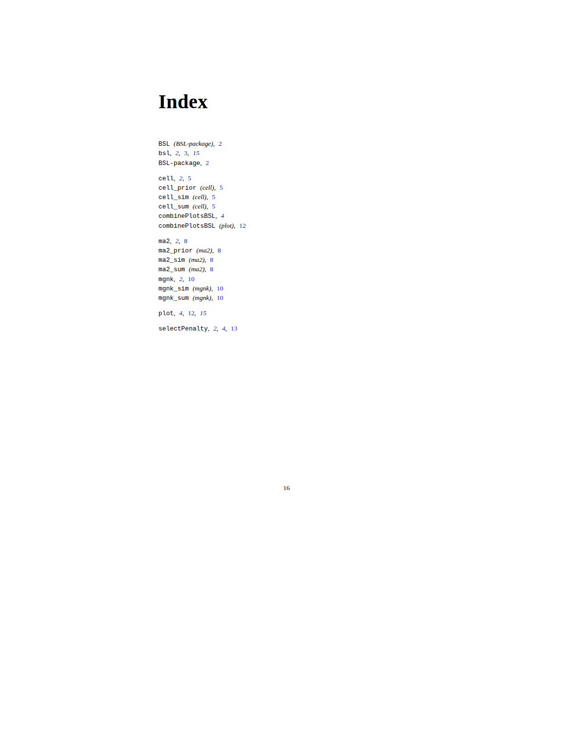Index
BSL (BSL-package), 2
bsl, 2, 3, 15
BSL-package, 2
cell, 2, 5
cell_prior (cell), 5
cell_sim (cell), 5
cell_sum (cell), 5
combinePlotsBSL, 4
combinePlotsBSL (plot), 12
ma2, 2, 8
ma2_prior (ma2), 8
ma2_sim (ma2), 8
ma2_sum (ma2), 8
mgnk, 2, 10
mgnk_sim (mgnk), 10
mgnk_sum (mgnk), 10
plot, 4, 12, 15
selectPenalty, 2, 4, 13
16